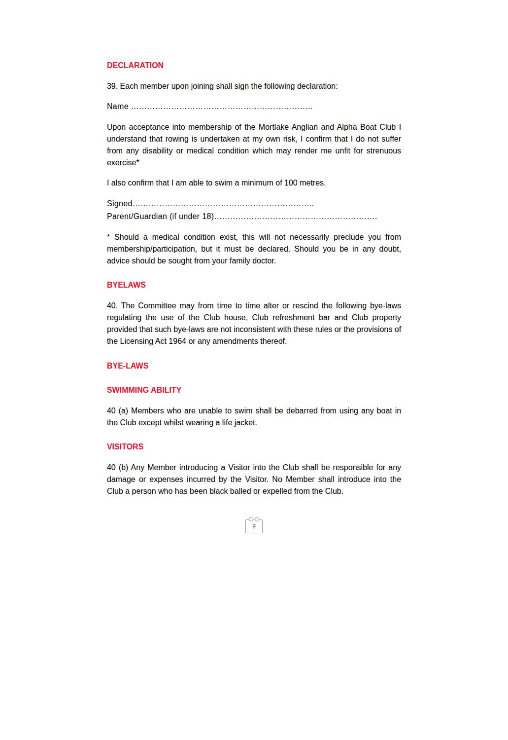Declaration
39. Each member upon joining shall sign the following declaration:
Name …………………………………………………………..
Upon acceptance into membership of the Mortlake Anglian and Alpha Boat Club I understand that rowing is undertaken at my own risk, I confirm that I do not suffer from any disability or medical condition which may render me unfit for strenuous exercise*
I also confirm that I am able to swim a minimum of 100 metres.
Signed…………………………………………………………..
Parent/Guardian (if under 18)…………………………………………………….
* Should a medical condition exist, this will not necessarily preclude you from membership/participation, but it must be declared. Should you be in any doubt, advice should be sought from your family doctor.
Byelaws
40. The Committee may from time to time alter or rescind the following bye-laws regulating the use of the Club house, Club refreshment bar and Club property provided that such bye-laws are not inconsistent with these rules or the provisions of the Licensing Act 1964 or any amendments thereof.
Bye-Laws
Swimming Ability
40 (a) Members who are unable to swim shall be debarred from using any boat in the Club except whilst wearing a life jacket.
Visitors
40 (b) Any Member introducing a Visitor into the Club shall be responsible for any damage or expenses incurred by the Visitor. No Member shall introduce into the Club a person who has been black balled or expelled from the Club.
9